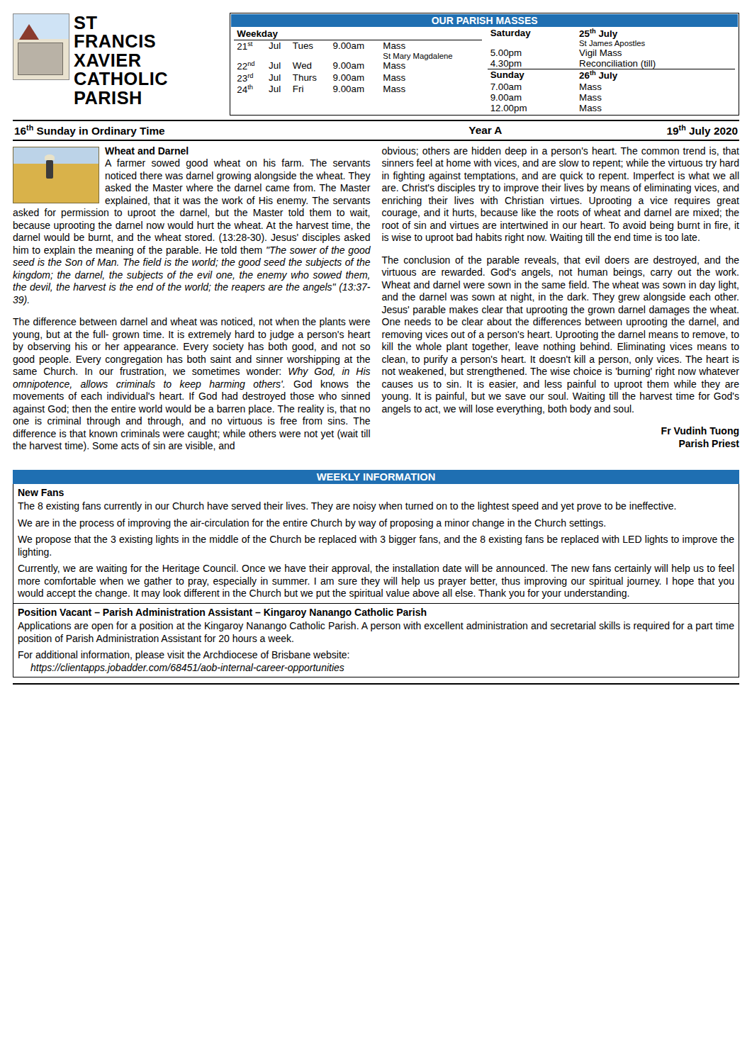| ST FRANCIS XAVIER CATHOLIC PARISH | / OUR PARISH MASSES / / Weekday / 21 st / Jul / Tues / 9.00am / Mass / / / St Mary Magdalene / / 22 nd / Jul / Wed / 9.00am / Mass / / 23 rd / Jul / Thurs / 9.00am / Mass / / 24 th / Jul / Fri / 9.00am / Mass / / / Saturday / 25 th July / / / St James Apostles / / 5.00pm / Vigil Mass / / 4.30pm / Reconciliation (till) / / Sunday / 26 th July / / 7.00am / Mass / / 9.00am / Mass / / 12.00pm / Mass / / |
| 16 th Sunday in Ordinary Time | Year A | 19 th July 2020 |
| Wheat and Darnel A farmer sowed good wheat on his farm. The servants noticed there was darnel growing alongside the wheat. They asked the Master where the darnel came from. The Master explained, that it was the work of His enemy. The servants asked for permission to uproot the darnel, but the Master told them to wait, because uprooting the darnel now would hurt the wheat. At the harvest time, the darnel would be burnt, and the wheat stored. (13:28-30). Jesus' disciples asked him to explain the meaning of the parable. He told them "The sower of the good seed is the Son of Man. The field is the world; the good seed the subjects of the kingdom; the darnel, the subjects of the evil one, the enemy who sowed them, the devil, the harvest is the end of the world; the reapers are the angels" (13:37-39). The difference between darnel and wheat was noticed, not when the plants were young, but at the full- grown time. It is extremely hard to judge a person's heart by observing his or her appearance. Every society has both good, and not so good people. Every congregation has both saint and sinner worshipping at the same Church. In our frustration, we sometimes wonder: Why God, in His omnipotence, allows criminals to keep harming others'. God knows the movements of each individual's heart. If God had destroyed those who sinned against God; then the entire world would be a barren place. The reality is, that no one is criminal through and through, and no virtuous is free from sins. The difference is that known criminals were caught; while others were not yet (wait till the harvest time). Some acts of sin are visible, and | obvious; others are hidden deep in a person's heart. The common trend is, that sinners feel at home with vices, and are slow to repent; while the virtuous try hard in fighting against temptations, and are quick to repent. Imperfect is what we all are. Christ's disciples try to improve their lives by means of eliminating vices, and enriching their lives with Christian virtues. Uprooting a vice requires great courage, and it hurts, because like the roots of wheat and darnel are mixed; the root of sin and virtues are intertwined in our heart. To avoid being burnt in fire, it is wise to uproot bad habits right now. Waiting till the end time is too late. The conclusion of the parable reveals, that evil doers are destroyed, and the virtuous are rewarded. God's angels, not human beings, carry out the work. Wheat and darnel were sown in the same field. The wheat was sown in day light, and the darnel was sown at night, in the dark. They grew alongside each other. Jesus' parable makes clear that uprooting the grown darnel damages the wheat. One needs to be clear about the differences between uprooting the darnel, and removing vices out of a person's heart. Uprooting the darnel means to remove, to kill the whole plant together, leave nothing behind. Eliminating vices means to clean, to purify a person's heart. It doesn't kill a person, only vices. The heart is not weakened, but strengthened. The wise choice is 'burning' right now whatever causes us to sin. It is easier, and less painful to uproot them while they are young. It is painful, but we save our soul. Waiting till the harvest time for God's angels to act, we will lose everything, both body and soul. Fr Vudinh Tuong Parish Priest |
WEEKLY INFORMATION
| New Fans The 8 existing fans currently in our Church have served their lives. They are noisy when turned on to the lightest speed and yet prove to be ineffective. We are in the process of improving the air-circulation for the entire Church by way of proposing a minor change in the Church settings. We propose that the 3 existing lights in the middle of the Church be replaced with 3 bigger fans, and the 8 existing fans be replaced with LED lights to improve the lighting. Currently, we are waiting for the Heritage Council. Once we have their approval, the installation date will be announced. The new fans certainly will help us to feel more comfortable when we gather to pray, especially in summer. I am sure they will help us prayer better, thus improving our spiritual journey. I hope that you would accept the change. It may look different in the Church but we put the spiritual value above all else. Thank you for your understanding. |
| Position Vacant – Parish Administration Assistant – Kingaroy Nanango Catholic Parish Applications are open for a position at the Kingaroy Nanango Catholic Parish. A person with excellent administration and secretarial skills is required for a part time position of Parish Administration Assistant for 20 hours a week. For additional information, please visit the Archdiocese of Brisbane website: https://clientapps.jobadder.com/68451/aob-internal-career-opportunities |